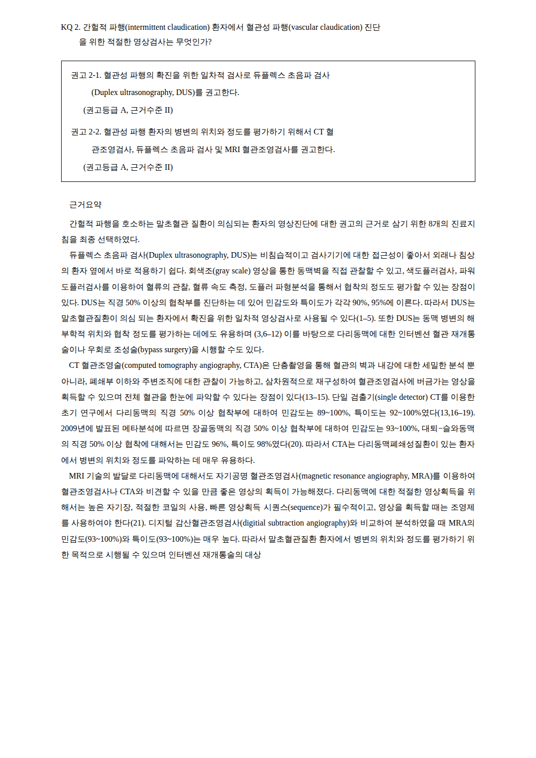KQ 2. 간헐적 파행(intermittent claudication) 환자에서 혈관성 파행(vascular claudication) 진단 을 위한 적절한 영상검사는 무엇인가?
권고 2-1. 혈관성 파행의 확진을 위한 일차적 검사로 듀플렉스 초음파 검사
(Duplex ultrasonography, DUS)를 권고한다.
(권고등급 A, 근거수준 II)
권고 2-2. 혈관성 파행 환자의 병변의 위치와 정도를 평가하기 위해서 CT 혈
관조영검사, 듀플렉스 초음파 검사 및 MRI 혈관조영검사를 권고한다.
(권고등급 A, 근거수준 II)
근거요약
간헐적 파행을 호소하는 말초혈관 질환이 의심되는 환자의 영상진단에 대한 권고의 근거로 삼기 위한 8개의 진료지침을 최종 선택하였다.
듀플렉스 초음파 검사(Duplex ultrasonography, DUS)는 비침습적이고 검사기기에 대한 접근성이 좋아서 외래나 침상의 환자 옆에서 바로 적용하기 쉽다. 회색조(gray scale) 영상을 통한 동맥벽을 직접 관찰할 수 있고, 색도플러검사, 파워도플러검사를 이용하여 혈류의 관찰, 혈류 속도 측정, 도플러 파형분석을 통해서 협착의 정도도 평가할 수 있는 장점이 있다. DUS는 직경 50% 이상의 협착부를 진단하는 데 있어 민감도와 특이도가 각각 90%, 95%에 이른다. 따라서 DUS는 말초혈관질환이 의심 되는 환자에서 확진을 위한 일차적 영상검사로 사용될 수 있다(1–5). 또한 DUS는 동맥 병변의 해부학적 위치와 협착 정도를 평가하는 데에도 유용하며 (3,6–12) 이를 바탕으로 다리동맥에 대한 인터벤션 혈관 재개통술이나 우회로 조성술(bypass surgery)을 시행할 수도 있다.
CT 혈관조영술(computed tomography angiography, CTA)은 단층촬영을 통해 혈관의 벽과 내강에 대한 세밀한 분석 뿐 아니라, 폐쇄부 이하와 주변조직에 대한 관찰이 가능하고, 삼차원적으로 재구성하여 혈관조영검사에 버금가는 영상을 획득할 수 있으며 전체 혈관을 한눈에 파악할 수 있다는 장점이 있다(13–15). 단일 검출기(single detector) CT를 이용한 초기 연구에서 다리동맥의 직경 50% 이상 협착부에 대하여 민감도는 89~100%, 특이도는 92~100%였다(13,16–19). 2009년에 발표된 메타분석에 따르면 장골동맥의 직경 50% 이상 협착부에 대하여 민감도는 93~100%, 대퇴−슬와동맥의 직경 50% 이상 협착에 대해서는 민감도 96%, 특이도 98%였다(20). 따라서 CTA는 다리동맥폐쇄성질환이 있는 환자에서 병변의 위치와 정도를 파악하는 데 매우 유용하다.
MRI 기술의 발달로 다리동맥에 대해서도 자기공명 혈관조영검사(magnetic resonance angiography, MRA)를 이용하여 혈관조영검사나 CTA와 비견할 수 있을 만큼 좋은 영상의 획득이 가능해졌다. 다리동맥에 대한 적절한 영상획득을 위해서는 높은 자기장, 적절한 코일의 사용, 빠른 영상획득 시퀀스(sequence)가 필수적이고, 영상을 획득할 때는 조영제를 사용하여야 한다(21). 디지털 감산혈관조영검사(digitial subtraction angiography)와 비교하여 분석하였을 때 MRA의 민감도(93~100%)와 특이도(93~100%)는 매우 높다. 따라서 말초혈관질환 환자에서 병변의 위치와 정도를 평가하기 위한 목적으로 시행될 수 있으며 인터벤션 재개통술의 대상